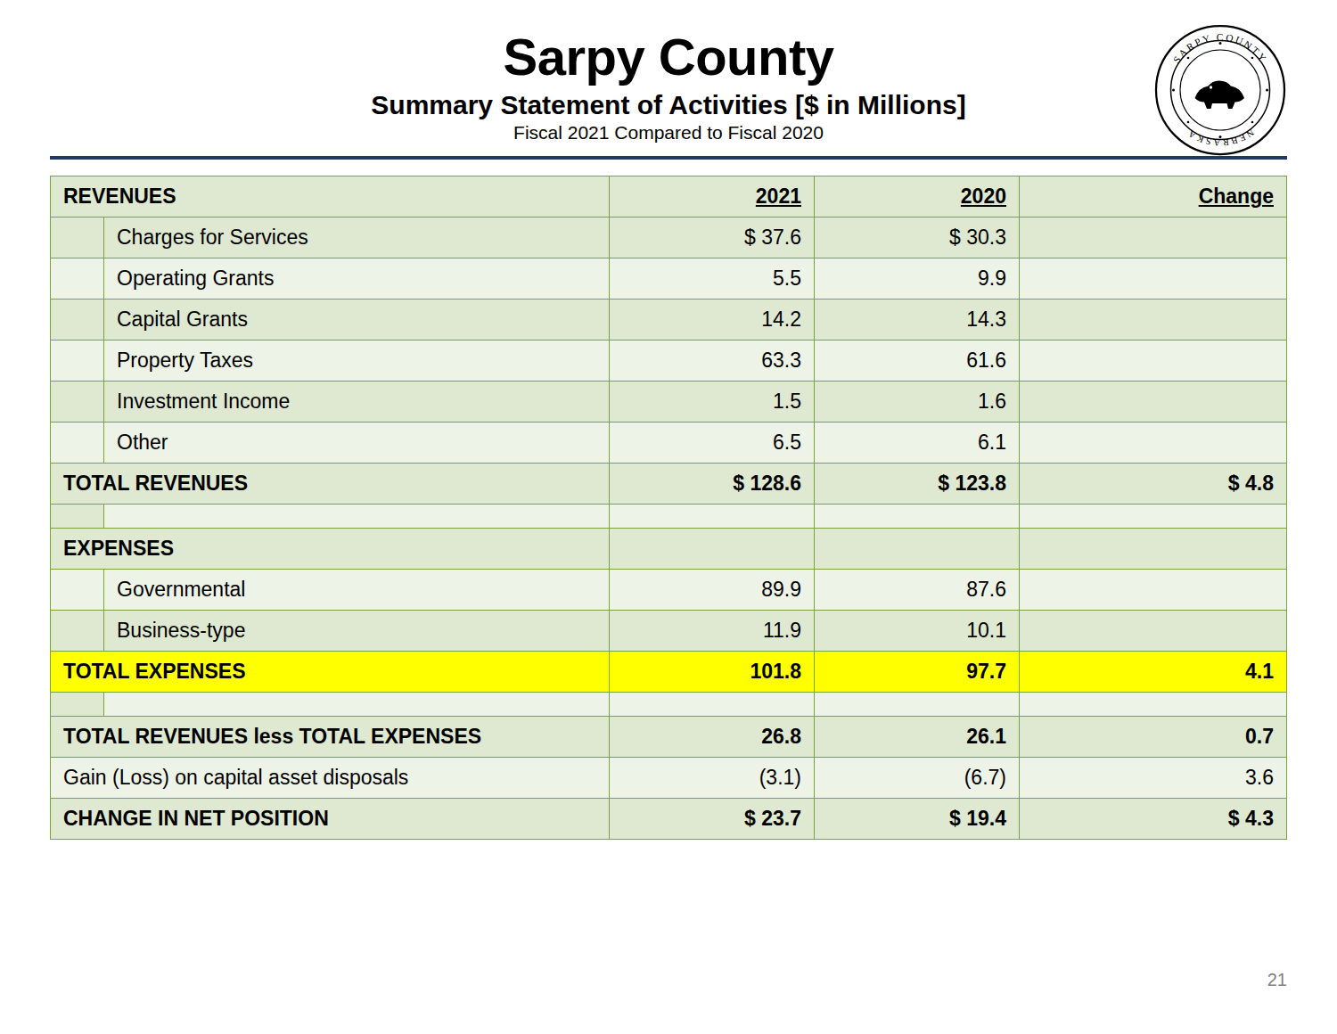SARPY COUNTY NEBRASKA
Sarpy County
Summary Statement of Activities [$ in Millions]
Fiscal 2021 Compared to Fiscal 2020
| REVENUES | 2021 | 2020 | Change |
| | Charges for Services | $ 37.6 | $ 30.3 | |
| | Operating Grants | 5.5 | 9.9 | |
| | Capital Grants | 14.2 | 14.3 | |
| | Property Taxes | 63.3 | 61.6 | |
| | Investment Income | 1.5 | 1.6 | |
| | Other | 6.5 | 6.1 | |
| TOTAL REVENUES | $ 128.6 | $ 123.8 | $ 4.8 |
| EXPENSES | | | |
| | Governmental | 89.9 | 87.6 | |
| | Business-type | 11.9 | 10.1 | |
| TOTAL EXPENSES | 101.8 | 97.7 | 4.1 |
| TOTAL REVENUES less TOTAL EXPENSES | 26.8 | 26.1 | 0.7 |
| Gain (Loss) on capital asset disposals | (3.1) | (6.7) | 3.6 |
| CHANGE IN NET POSITION | $ 23.7 | $ 19.4 | $ 4.3 |
21